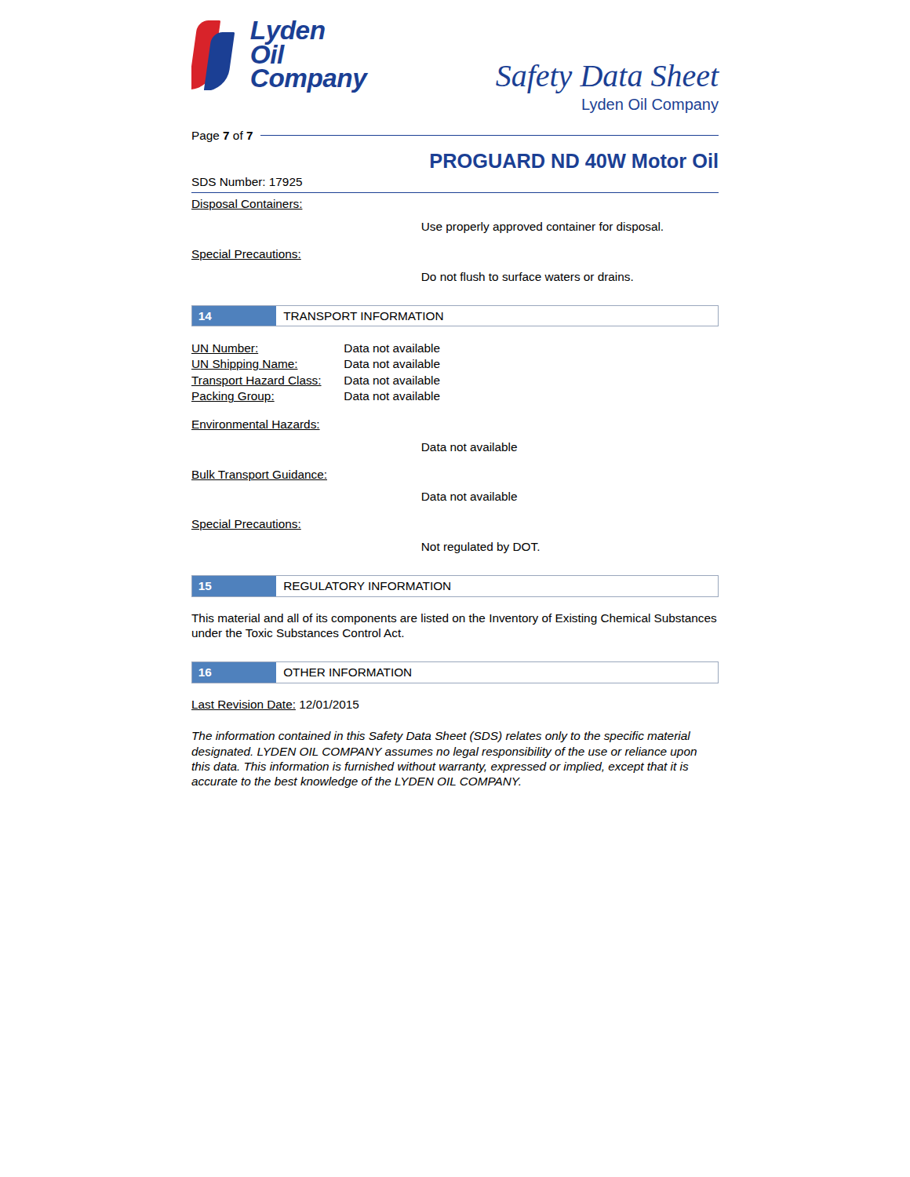Lyden Oil Company
Safety Data Sheet
Lyden Oil Company
Page 7 of 7
PROGUARD ND 40W Motor Oil
SDS Number: 17925
Disposal Containers:
Use properly approved container for disposal.
Special Precautions:
Do not flush to surface waters or drains.
14
TRANSPORT INFORMATION
| UN Number: | Data not available |
| UN Shipping Name: | Data not available |
| Transport Hazard Class: | Data not available |
| Packing Group: | Data not available |
Environmental Hazards:
Data not available
Bulk Transport Guidance:
Data not available
Special Precautions:
Not regulated by DOT.
15
REGULATORY INFORMATION
This material and all of its components are listed on the Inventory of Existing Chemical Substances under the Toxic Substances Control Act.
16
OTHER INFORMATION
Last Revision Date: 12/01/2015
The information contained in this Safety Data Sheet (SDS) relates only to the specific material designated. LYDEN OIL COMPANY assumes no legal responsibility of the use or reliance upon this data. This information is furnished without warranty, expressed or implied, except that it is accurate to the best knowledge of the LYDEN OIL COMPANY.